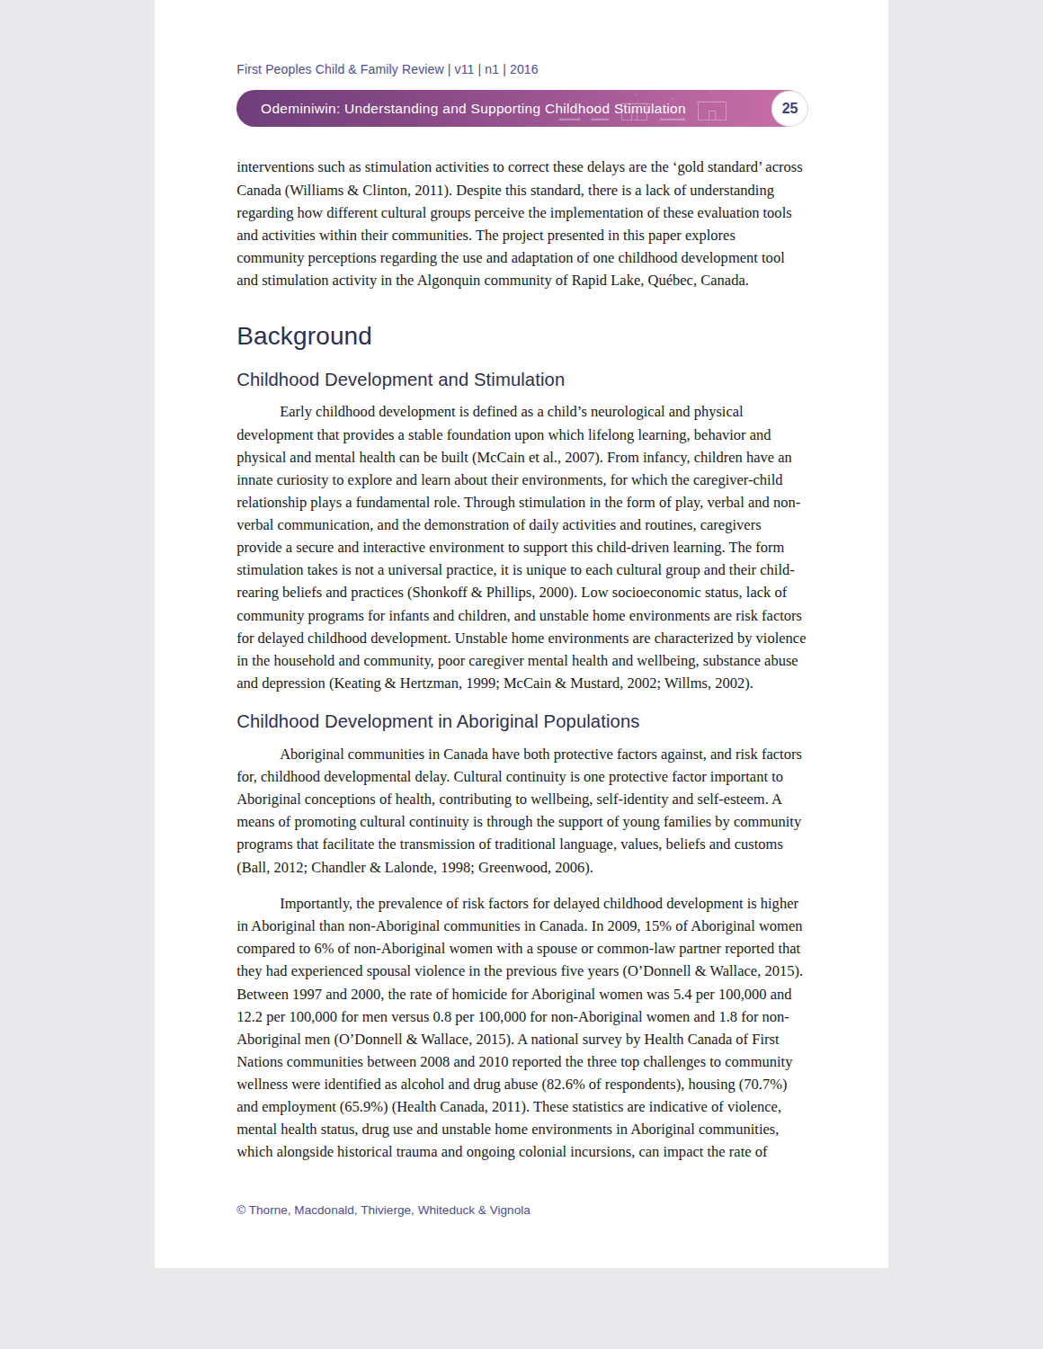First Peoples Child & Family Review | v11 | n1 | 2016
Odeminiwin: Understanding and Supporting Childhood Stimulation
25
interventions such as stimulation activities to correct these delays are the ‘gold standard’ across Canada (Williams & Clinton, 2011). Despite this standard, there is a lack of understanding regarding how different cultural groups perceive the implementation of these evaluation tools and activities within their communities. The project presented in this paper explores community perceptions regarding the use and adaptation of one childhood development tool and stimulation activity in the Algonquin community of Rapid Lake, Québec, Canada.
Background
Childhood Development and Stimulation
Early childhood development is defined as a child’s neurological and physical development that provides a stable foundation upon which lifelong learning, behavior and physical and mental health can be built (McCain et al., 2007). From infancy, children have an innate curiosity to explore and learn about their environments, for which the caregiver-child relationship plays a fundamental role. Through stimulation in the form of play, verbal and non-verbal communication, and the demonstration of daily activities and routines, caregivers provide a secure and interactive environment to support this child-driven learning. The form stimulation takes is not a universal practice, it is unique to each cultural group and their child-rearing beliefs and practices (Shonkoff & Phillips, 2000). Low socioeconomic status, lack of community programs for infants and children, and unstable home environments are risk factors for delayed childhood development. Unstable home environments are characterized by violence in the household and community, poor caregiver mental health and wellbeing, substance abuse and depression (Keating & Hertzman, 1999; McCain & Mustard, 2002; Willms, 2002).
Childhood Development in Aboriginal Populations
Aboriginal communities in Canada have both protective factors against, and risk factors for, childhood developmental delay. Cultural continuity is one protective factor important to Aboriginal conceptions of health, contributing to wellbeing, self-identity and self-esteem. A means of promoting cultural continuity is through the support of young families by community programs that facilitate the transmission of traditional language, values, beliefs and customs (Ball, 2012; Chandler & Lalonde, 1998; Greenwood, 2006).
Importantly, the prevalence of risk factors for delayed childhood development is higher in Aboriginal than non-Aboriginal communities in Canada. In 2009, 15% of Aboriginal women compared to 6% of non-Aboriginal women with a spouse or common-law partner reported that they had experienced spousal violence in the previous five years (O’Donnell & Wallace, 2015). Between 1997 and 2000, the rate of homicide for Aboriginal women was 5.4 per 100,000 and 12.2 per 100,000 for men versus 0.8 per 100,000 for non-Aboriginal women and 1.8 for non-Aboriginal men (O’Donnell & Wallace, 2015). A national survey by Health Canada of First Nations communities between 2008 and 2010 reported the three top challenges to community wellness were identified as alcohol and drug abuse (82.6% of respondents), housing (70.7%) and employment (65.9%) (Health Canada, 2011). These statistics are indicative of violence, mental health status, drug use and unstable home environments in Aboriginal communities, which alongside historical trauma and ongoing colonial incursions, can impact the rate of
© Thorne, Macdonald, Thivierge, Whiteduck & Vignola